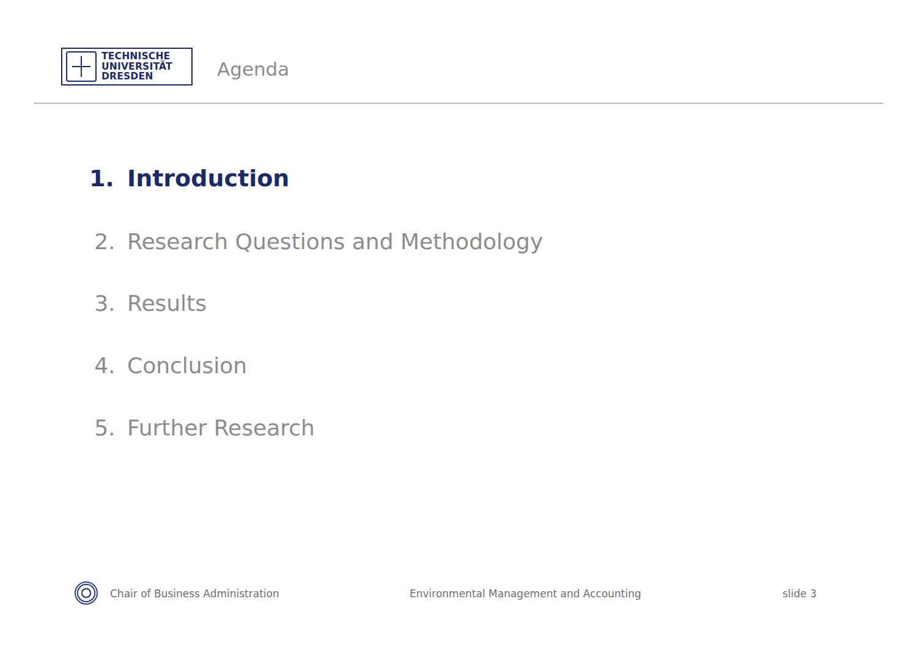TECHNISCHE
UNIVERSITÄT
DRESDEN
Agenda
Introduction
Research Questions and Methodology
Results
Conclusion
Further Research
Chair of Business Administration
Environmental Management and Accounting
slide 3